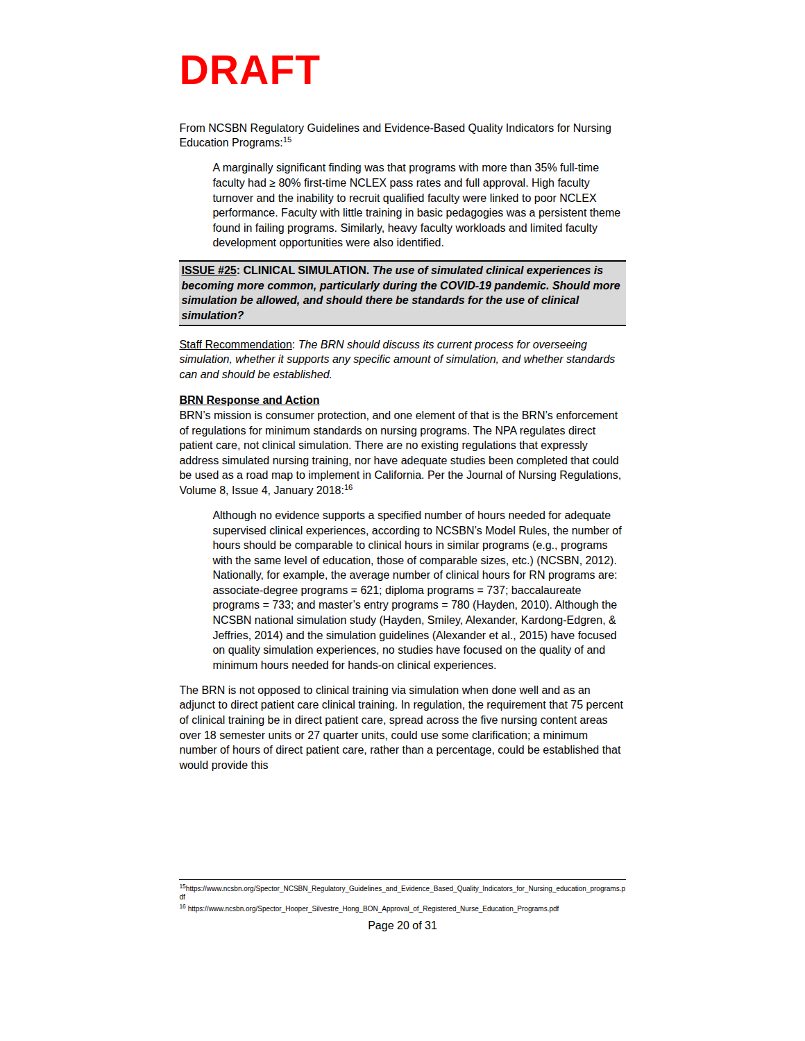DRAFT
From NCSBN Regulatory Guidelines and Evidence-Based Quality Indicators for Nursing Education Programs:15
A marginally significant finding was that programs with more than 35% full-time faculty had ≥ 80% first-time NCLEX pass rates and full approval. High faculty turnover and the inability to recruit qualified faculty were linked to poor NCLEX performance. Faculty with little training in basic pedagogies was a persistent theme found in failing programs. Similarly, heavy faculty workloads and limited faculty development opportunities were also identified.
ISSUE #25: CLINICAL SIMULATION. The use of simulated clinical experiences is becoming more common, particularly during the COVID-19 pandemic. Should more simulation be allowed, and should there be standards for the use of clinical simulation?
Staff Recommendation: The BRN should discuss its current process for overseeing simulation, whether it supports any specific amount of simulation, and whether standards can and should be established.
BRN Response and Action
BRN’s mission is consumer protection, and one element of that is the BRN’s enforcement of regulations for minimum standards on nursing programs. The NPA regulates direct patient care, not clinical simulation. There are no existing regulations that expressly address simulated nursing training, nor have adequate studies been completed that could be used as a road map to implement in California. Per the Journal of Nursing Regulations, Volume 8, Issue 4, January 2018:16
Although no evidence supports a specified number of hours needed for adequate supervised clinical experiences, according to NCSBN’s Model Rules, the number of hours should be comparable to clinical hours in similar programs (e.g., programs with the same level of education, those of comparable sizes, etc.) (NCSBN, 2012). Nationally, for example, the average number of clinical hours for RN programs are: associate-degree programs = 621; diploma programs = 737; baccalaureate programs = 733; and master’s entry programs = 780 (Hayden, 2010). Although the NCSBN national simulation study (Hayden, Smiley, Alexander, Kardong-Edgren, & Jeffries, 2014) and the simulation guidelines (Alexander et al., 2015) have focused on quality simulation experiences, no studies have focused on the quality of and minimum hours needed for hands-on clinical experiences.
The BRN is not opposed to clinical training via simulation when done well and as an adjunct to direct patient care clinical training. In regulation, the requirement that 75 percent of clinical training be in direct patient care, spread across the five nursing content areas over 18 semester units or 27 quarter units, could use some clarification; a minimum number of hours of direct patient care, rather than a percentage, could be established that would provide this
15https://www.ncsbn.org/Spector_NCSBN_Regulatory_Guidelines_and_Evidence_Based_Quality_Indicators_for_Nursing_education_programs.pdf
16 https://www.ncsbn.org/Spector_Hooper_Silvestre_Hong_BON_Approval_of_Registered_Nurse_Education_Programs.pdf
Page 20 of 31